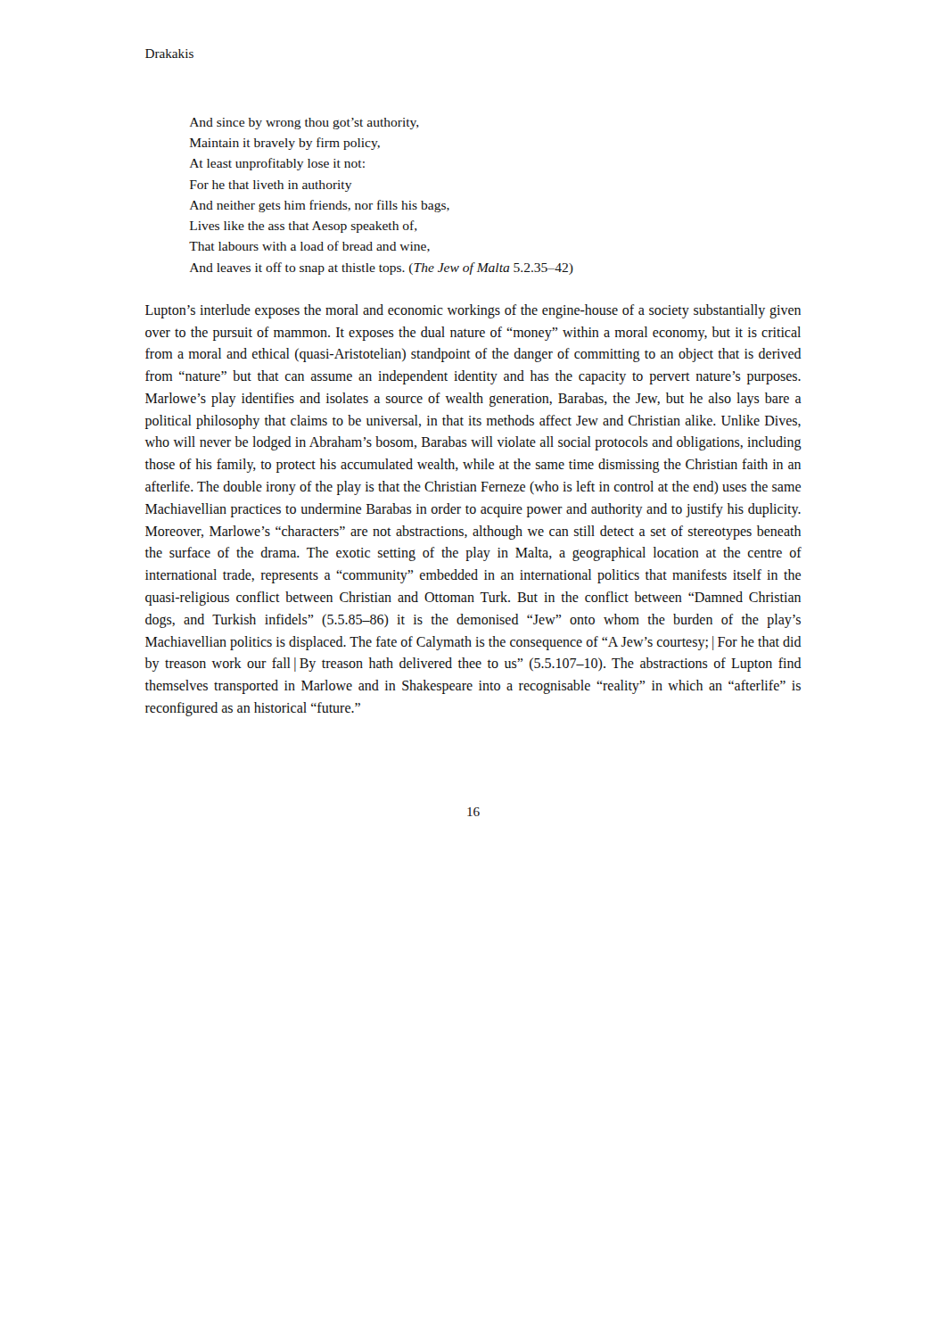Drakakis
And since by wrong thou got’st authority, Maintain it bravely by firm policy, At least unprofitably lose it not: For he that liveth in authority And neither gets him friends, nor fills his bags, Lives like the ass that Aesop speaketh of, That labours with a load of bread and wine, And leaves it off to snap at thistle tops. (The Jew of Malta 5.2.35–42)
Lupton’s interlude exposes the moral and economic workings of the engine-house of a society substantially given over to the pursuit of mammon. It exposes the dual nature of “money” within a moral economy, but it is critical from a moral and ethical (quasi-Aristotelian) standpoint of the danger of committing to an object that is derived from “nature” but that can assume an independent identity and has the capacity to pervert nature’s purposes. Marlowe’s play identifies and isolates a source of wealth generation, Barabas, the Jew, but he also lays bare a political philosophy that claims to be universal, in that its methods affect Jew and Christian alike. Unlike Dives, who will never be lodged in Abraham’s bosom, Barabas will violate all social protocols and obligations, including those of his family, to protect his accumulated wealth, while at the same time dismissing the Christian faith in an afterlife. The double irony of the play is that the Christian Ferneze (who is left in control at the end) uses the same Machiavellian practices to undermine Barabas in order to acquire power and authority and to justify his duplicity. Moreover, Marlowe’s “characters” are not abstractions, although we can still detect a set of stereotypes beneath the surface of the drama. The exotic setting of the play in Malta, a geographical location at the centre of international trade, represents a “community” embedded in an international politics that manifests itself in the quasi-religious conflict between Christian and Ottoman Turk. But in the conflict between “Damned Christian dogs, and Turkish infidels” (5.5.85–86) it is the demonised “Jew” onto whom the burden of the play’s Machiavellian politics is displaced. The fate of Calymath is the consequence of “A Jew’s courtesy; | For he that did by treason work our fall | By treason hath delivered thee to us” (5.5.107–10). The abstractions of Lupton find themselves transported in Marlowe and in Shakespeare into a recognisable “reality” in which an “afterlife” is reconfigured as an historical “future.”
16